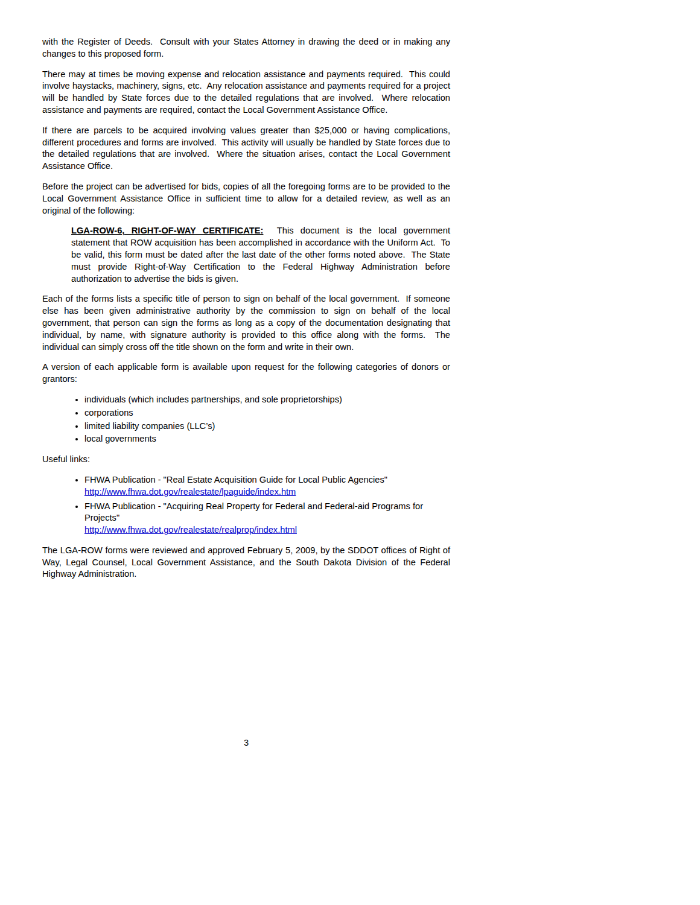with the Register of Deeds. Consult with your States Attorney in drawing the deed or in making any changes to this proposed form.
There may at times be moving expense and relocation assistance and payments required. This could involve haystacks, machinery, signs, etc. Any relocation assistance and payments required for a project will be handled by State forces due to the detailed regulations that are involved. Where relocation assistance and payments are required, contact the Local Government Assistance Office.
If there are parcels to be acquired involving values greater than $25,000 or having complications, different procedures and forms are involved. This activity will usually be handled by State forces due to the detailed regulations that are involved. Where the situation arises, contact the Local Government Assistance Office.
Before the project can be advertised for bids, copies of all the foregoing forms are to be provided to the Local Government Assistance Office in sufficient time to allow for a detailed review, as well as an original of the following:
LGA-ROW-6, RIGHT-OF-WAY CERTIFICATE: This document is the local government statement that ROW acquisition has been accomplished in accordance with the Uniform Act. To be valid, this form must be dated after the last date of the other forms noted above. The State must provide Right-of-Way Certification to the Federal Highway Administration before authorization to advertise the bids is given.
Each of the forms lists a specific title of person to sign on behalf of the local government. If someone else has been given administrative authority by the commission to sign on behalf of the local government, that person can sign the forms as long as a copy of the documentation designating that individual, by name, with signature authority is provided to this office along with the forms. The individual can simply cross off the title shown on the form and write in their own.
A version of each applicable form is available upon request for the following categories of donors or grantors:
individuals (which includes partnerships, and sole proprietorships)
corporations
limited liability companies (LLC’s)
local governments
Useful links:
FHWA Publication - "Real Estate Acquisition Guide for Local Public Agencies"
http://www.fhwa.dot.gov/realestate/lpaguide/index.htm
FHWA Publication - "Acquiring Real Property for Federal and Federal-aid Programs for Projects"
http://www.fhwa.dot.gov/realestate/realprop/index.html
The LGA-ROW forms were reviewed and approved February 5, 2009, by the SDDOT offices of Right of Way, Legal Counsel, Local Government Assistance, and the South Dakota Division of the Federal Highway Administration.
3